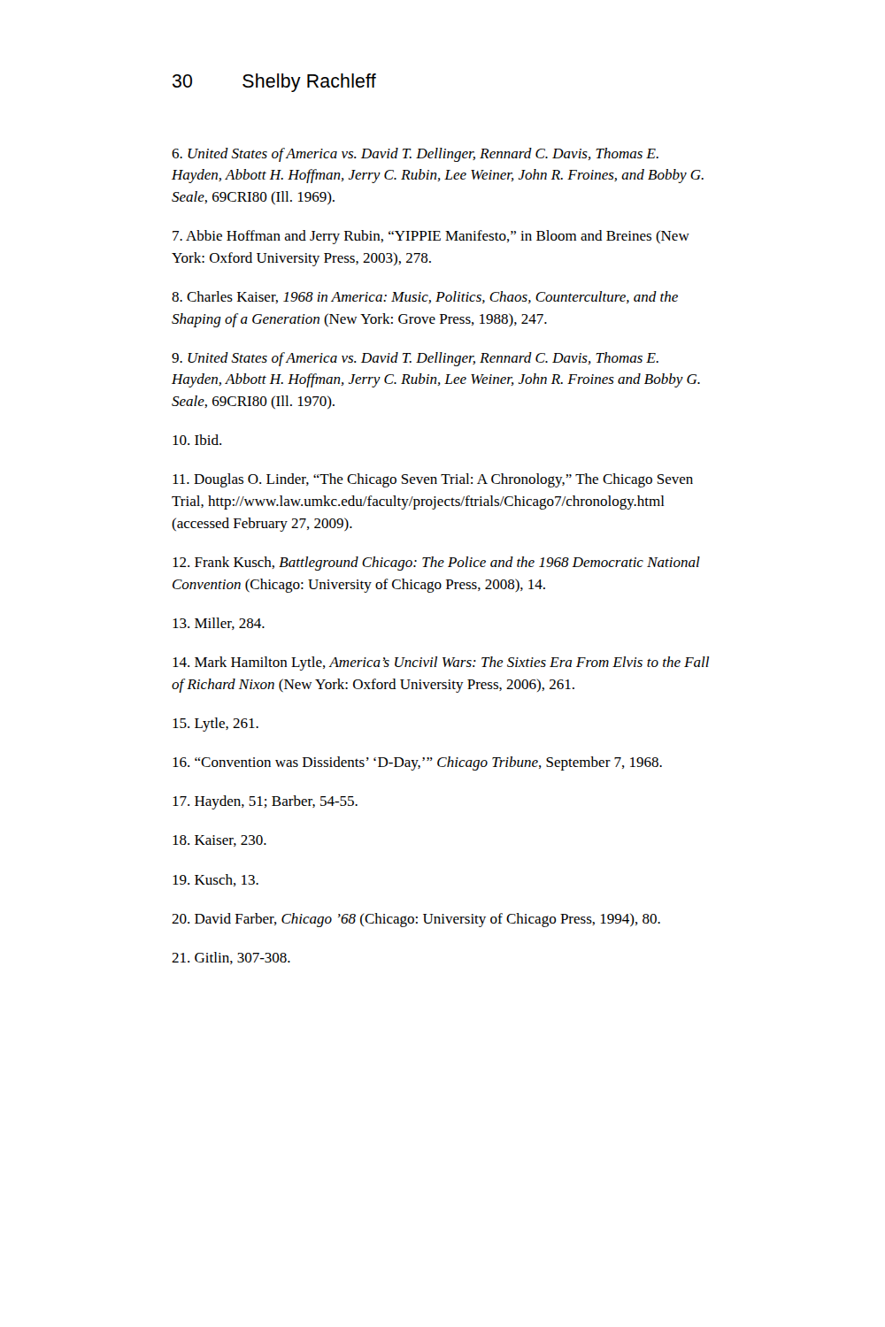30 Shelby Rachleff
6. United States of America vs. David T. Dellinger, Rennard C. Davis, Thomas E. Hayden, Abbott H. Hoffman, Jerry C. Rubin, Lee Weiner, John R. Froines, and Bobby G. Seale, 69CRI80 (Ill. 1969).
7. Abbie Hoffman and Jerry Rubin, “YIPPIE Manifesto,” in Bloom and Breines (New York: Oxford University Press, 2003), 278.
8. Charles Kaiser, 1968 in America: Music, Politics, Chaos, Counterculture, and the Shaping of a Generation (New York: Grove Press, 1988), 247.
9. United States of America vs. David T. Dellinger, Rennard C. Davis, Thomas E. Hayden, Abbott H. Hoffman, Jerry C. Rubin, Lee Weiner, John R. Froines and Bobby G. Seale, 69CRI80 (Ill. 1970).
10. Ibid.
11. Douglas O. Linder, “The Chicago Seven Trial: A Chronology,” The Chicago Seven Trial, http://www.law.umkc.edu/faculty/projects/ftrials/Chicago7/chronology.html (accessed February 27, 2009).
12. Frank Kusch, Battleground Chicago: The Police and the 1968 Democratic National Convention (Chicago: University of Chicago Press, 2008), 14.
13. Miller, 284.
14. Mark Hamilton Lytle, America’s Uncivil Wars: The Sixties Era From Elvis to the Fall of Richard Nixon (New York: Oxford University Press, 2006), 261.
15. Lytle, 261.
16. “Convention was Dissidents’ ‘D-Day,’” Chicago Tribune, September 7, 1968.
17. Hayden, 51; Barber, 54-55.
18. Kaiser, 230.
19. Kusch, 13.
20. David Farber, Chicago ’68 (Chicago: University of Chicago Press, 1994), 80.
21. Gitlin, 307-308.